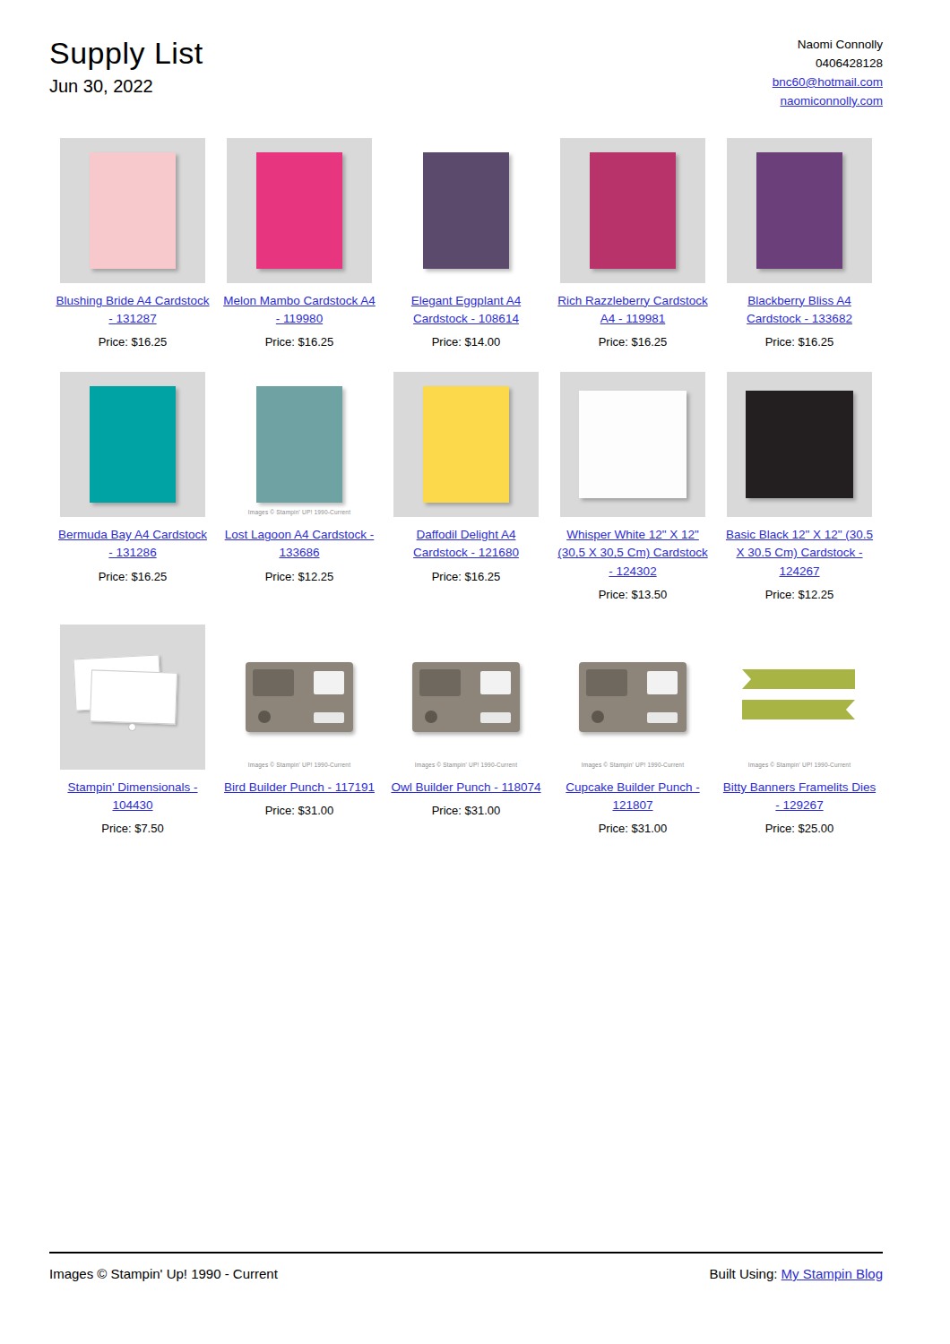Supply List
Jun 30, 2022
Naomi Connolly
0406428128
bnc60@hotmail.com
naomiconnolly.com
| Blushing Bride A4 Cardstock - 131287 Price: $16.25 | Melon Mambo Cardstock A4 - 119980 Price: $16.25 | Elegant Eggplant A4 Cardstock - 108614 Price: $14.00 | Rich Razzleberry Cardstock A4 - 119981 Price: $16.25 | Blackberry Bliss A4 Cardstock - 133682 Price: $16.25 |
| Bermuda Bay A4 Cardstock - 131286 Price: $16.25 | Images © Stampin' UP! 1990-Current Lost Lagoon A4 Cardstock - 133686 Price: $12.25 | Daffodil Delight A4 Cardstock - 121680 Price: $16.25 | Whisper White 12" X 12" (30,5 X 30,5 Cm) Cardstock - 124302 Price: $13.50 | Basic Black 12" X 12" (30.5 X 30.5 Cm) Cardstock - 124267 Price: $12.25 |
| Stampin' Dimensionals - 104430 Price: $7.50 | Images © Stampin' UP! 1990-Current Bird Builder Punch - 117191 Price: $31.00 | Images © Stampin' UP! 1990-Current Owl Builder Punch - 118074 Price: $31.00 | Images © Stampin' UP! 1990-Current Cupcake Builder Punch - 121807 Price: $31.00 | Images © Stampin' UP! 1990-Current Bitty Banners Framelits Dies - 129267 Price: $25.00 |
Images © Stampin' Up! 1990 - Current
Built Using: My Stampin Blog